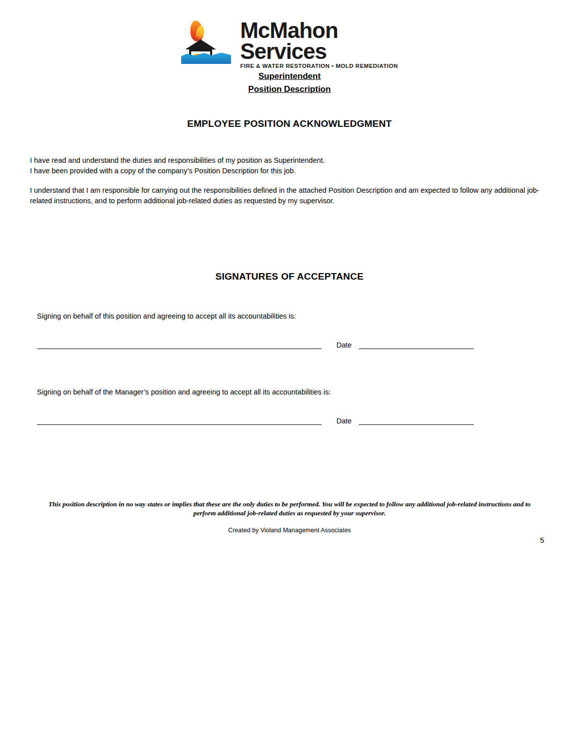McMahon
Services
FIRE & WATER RESTORATION • MOLD REMEDIATION
Superintendent
Position Description
EMPLOYEE POSITION ACKNOWLEDGMENT
I have read and understand the duties and responsibilities of my position as Superintendent.
I have been provided with a copy of the company’s Position Description for this job.
I understand that I am responsible for carrying out the responsibilities defined in the attached Position Description and am expected to follow any additional job-related instructions, and to perform additional job-related duties as requested by my supervisor.
SIGNATURES OF ACCEPTANCE
Signing on behalf of this position and agreeing to accept all its accountabilities is:
Date
Signing on behalf of the Manager’s position and agreeing to accept all its accountabilities is:
Date
This position description in no way states or implies that these are the only duties to be performed. You will be expected to follow any additional job-related instructions and to perform additional job-related duties as requested by your supervisor.
Created by Violand Management Associates
5